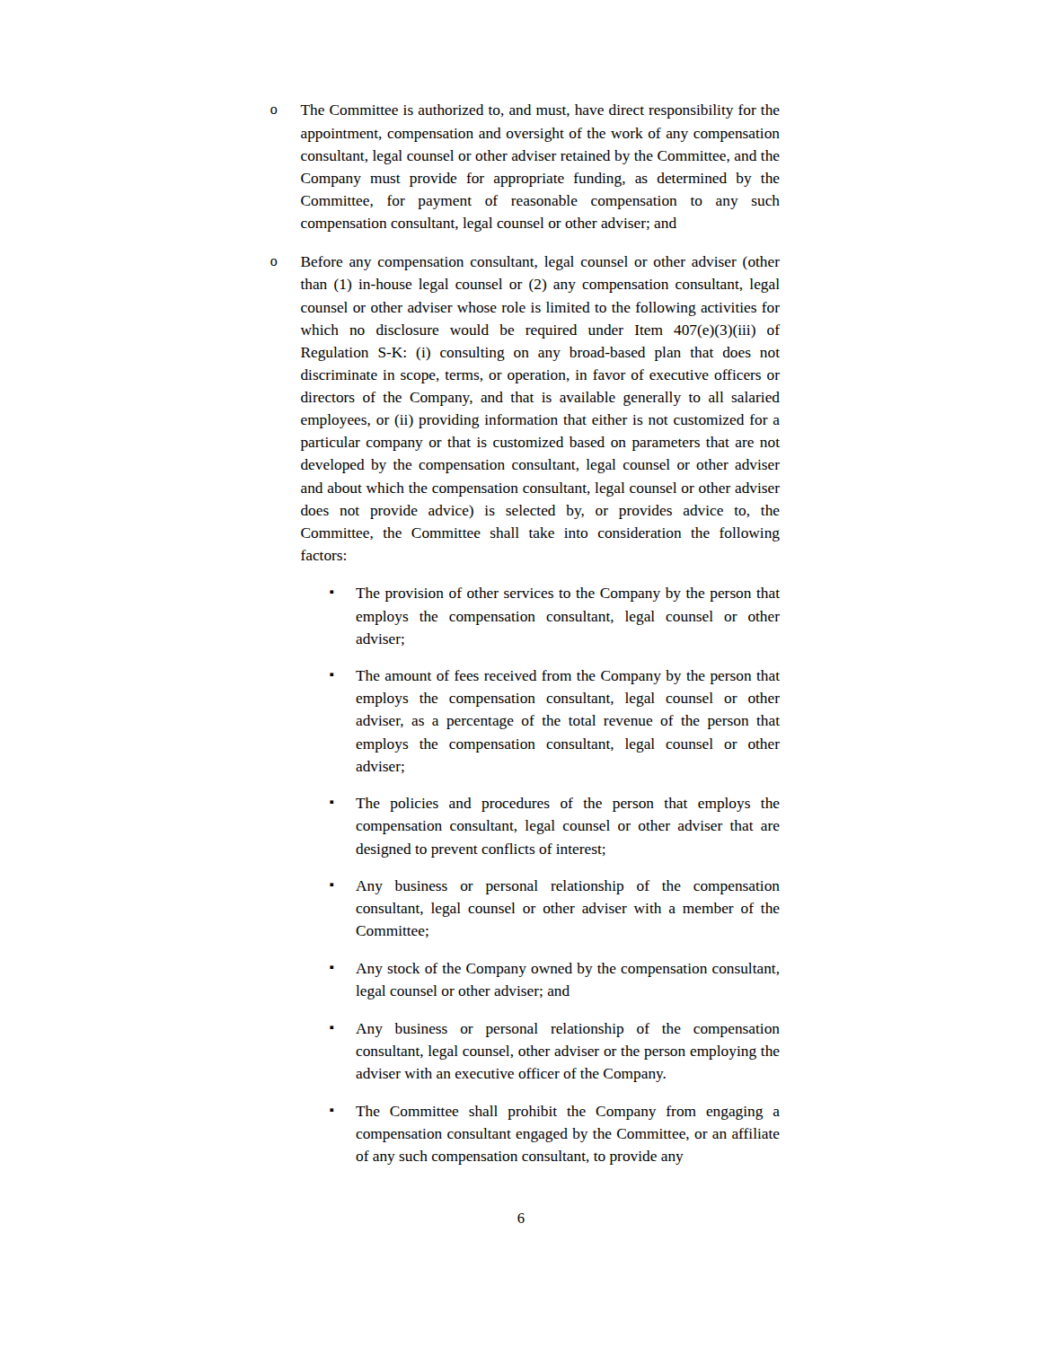The Committee is authorized to, and must, have direct responsibility for the appointment, compensation and oversight of the work of any compensation consultant, legal counsel or other adviser retained by the Committee, and the Company must provide for appropriate funding, as determined by the Committee, for payment of reasonable compensation to any such compensation consultant, legal counsel or other adviser; and
Before any compensation consultant, legal counsel or other adviser (other than (1) in-house legal counsel or (2) any compensation consultant, legal counsel or other adviser whose role is limited to the following activities for which no disclosure would be required under Item 407(e)(3)(iii) of Regulation S-K: (i) consulting on any broad-based plan that does not discriminate in scope, terms, or operation, in favor of executive officers or directors of the Company, and that is available generally to all salaried employees, or (ii) providing information that either is not customized for a particular company or that is customized based on parameters that are not developed by the compensation consultant, legal counsel or other adviser and about which the compensation consultant, legal counsel or other adviser does not provide advice) is selected by, or provides advice to, the Committee, the Committee shall take into consideration the following factors:
The provision of other services to the Company by the person that employs the compensation consultant, legal counsel or other adviser;
The amount of fees received from the Company by the person that employs the compensation consultant, legal counsel or other adviser, as a percentage of the total revenue of the person that employs the compensation consultant, legal counsel or other adviser;
The policies and procedures of the person that employs the compensation consultant, legal counsel or other adviser that are designed to prevent conflicts of interest;
Any business or personal relationship of the compensation consultant, legal counsel or other adviser with a member of the Committee;
Any stock of the Company owned by the compensation consultant, legal counsel or other adviser; and
Any business or personal relationship of the compensation consultant, legal counsel, other adviser or the person employing the adviser with an executive officer of the Company.
The Committee shall prohibit the Company from engaging a compensation consultant engaged by the Committee, or an affiliate of any such compensation consultant, to provide any
6